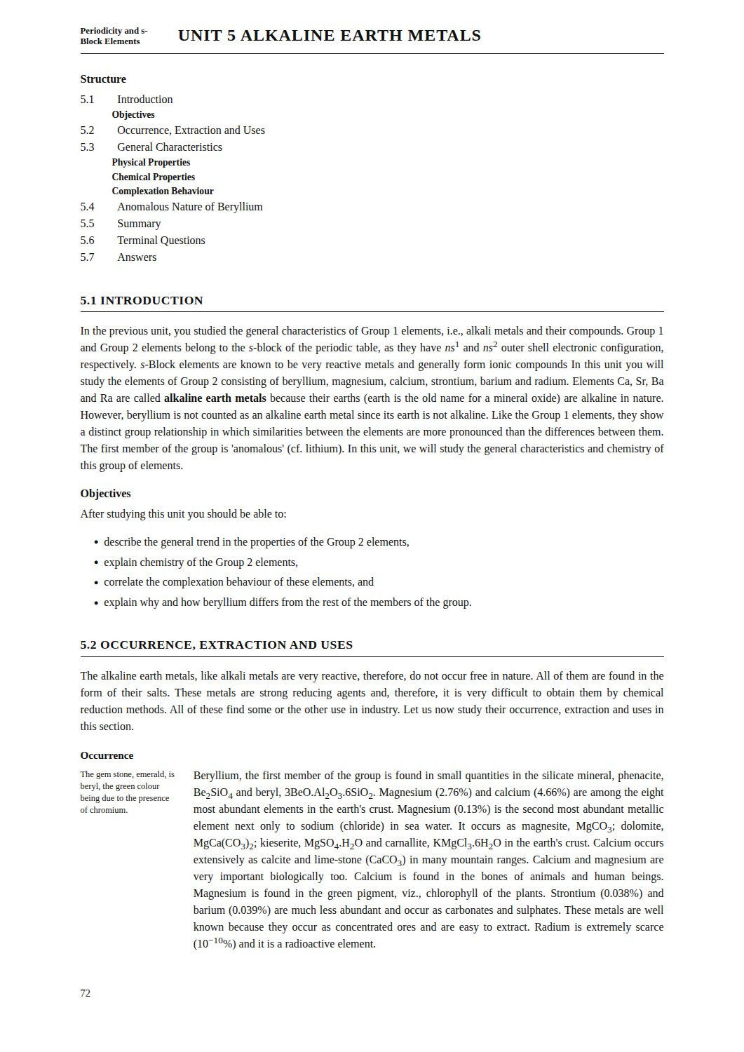Periodicity and s-Block Elements
UNIT 5 ALKALINE EARTH METALS
Structure
5.1
Introduction
Objectives
5.2
Occurrence, Extraction and Uses
5.3
General Characteristics
Physical Properties
Chemical Properties
Complexation Behaviour
5.4
Anomalous Nature of Beryllium
5.5
Summary
5.6
Terminal Questions
5.7
Answers
5.1 INTRODUCTION
In the previous unit, you studied the general characteristics of Group 1 elements, i.e., alkali metals and their compounds. Group 1 and Group 2 elements belong to the s-block of the periodic table, as they have ns1 and ns2 outer shell electronic configuration, respectively. s-Block elements are known to be very reactive metals and generally form ionic compounds In this unit you will study the elements of Group 2 consisting of beryllium, magnesium, calcium, strontium, barium and radium. Elements Ca, Sr, Ba and Ra are called alkaline earth metals because their earths (earth is the old name for a mineral oxide) are alkaline in nature. However, beryllium is not counted as an alkaline earth metal since its earth is not alkaline. Like the Group 1 elements, they show a distinct group relationship in which similarities between the elements are more pronounced than the differences between them. The first member of the group is 'anomalous' (cf. lithium). In this unit, we will study the general characteristics and chemistry of this group of elements.
Objectives
After studying this unit you should be able to:
describe the general trend in the properties of the Group 2 elements,
explain chemistry of the Group 2 elements,
correlate the complexation behaviour of these elements, and
explain why and how beryllium differs from the rest of the members of the group.
5.2 OCCURRENCE, EXTRACTION AND USES
The alkaline earth metals, like alkali metals are very reactive, therefore, do not occur free in nature. All of them are found in the form of their salts. These metals are strong reducing agents and, therefore, it is very difficult to obtain them by chemical reduction methods. All of these find some or the other use in industry. Let us now study their occurrence, extraction and uses in this section.
Occurrence
The gem stone, emerald, is beryl, the green colour being due to the presence of chromium.
Beryllium, the first member of the group is found in small quantities in the silicate mineral, phenacite, Be2SiO4 and beryl, 3BeO.Al2O3.6SiO2. Magnesium (2.76%) and calcium (4.66%) are among the eight most abundant elements in the earth's crust. Magnesium (0.13%) is the second most abundant metallic element next only to sodium (chloride) in sea water. It occurs as magnesite, MgCO3; dolomite, MgCa(CO3)2; kieserite, MgSO4.H2O and carnallite, KMgCl3.6H2O in the earth's crust. Calcium occurs extensively as calcite and lime-stone (CaCO3) in many mountain ranges. Calcium and magnesium are very important biologically too. Calcium is found in the bones of animals and human beings. Magnesium is found in the green pigment, viz., chlorophyll of the plants. Strontium (0.038%) and barium (0.039%) are much less abundant and occur as carbonates and sulphates. These metals are well known because they occur as concentrated ores and are easy to extract. Radium is extremely scarce (10−10%) and it is a radioactive element.
72